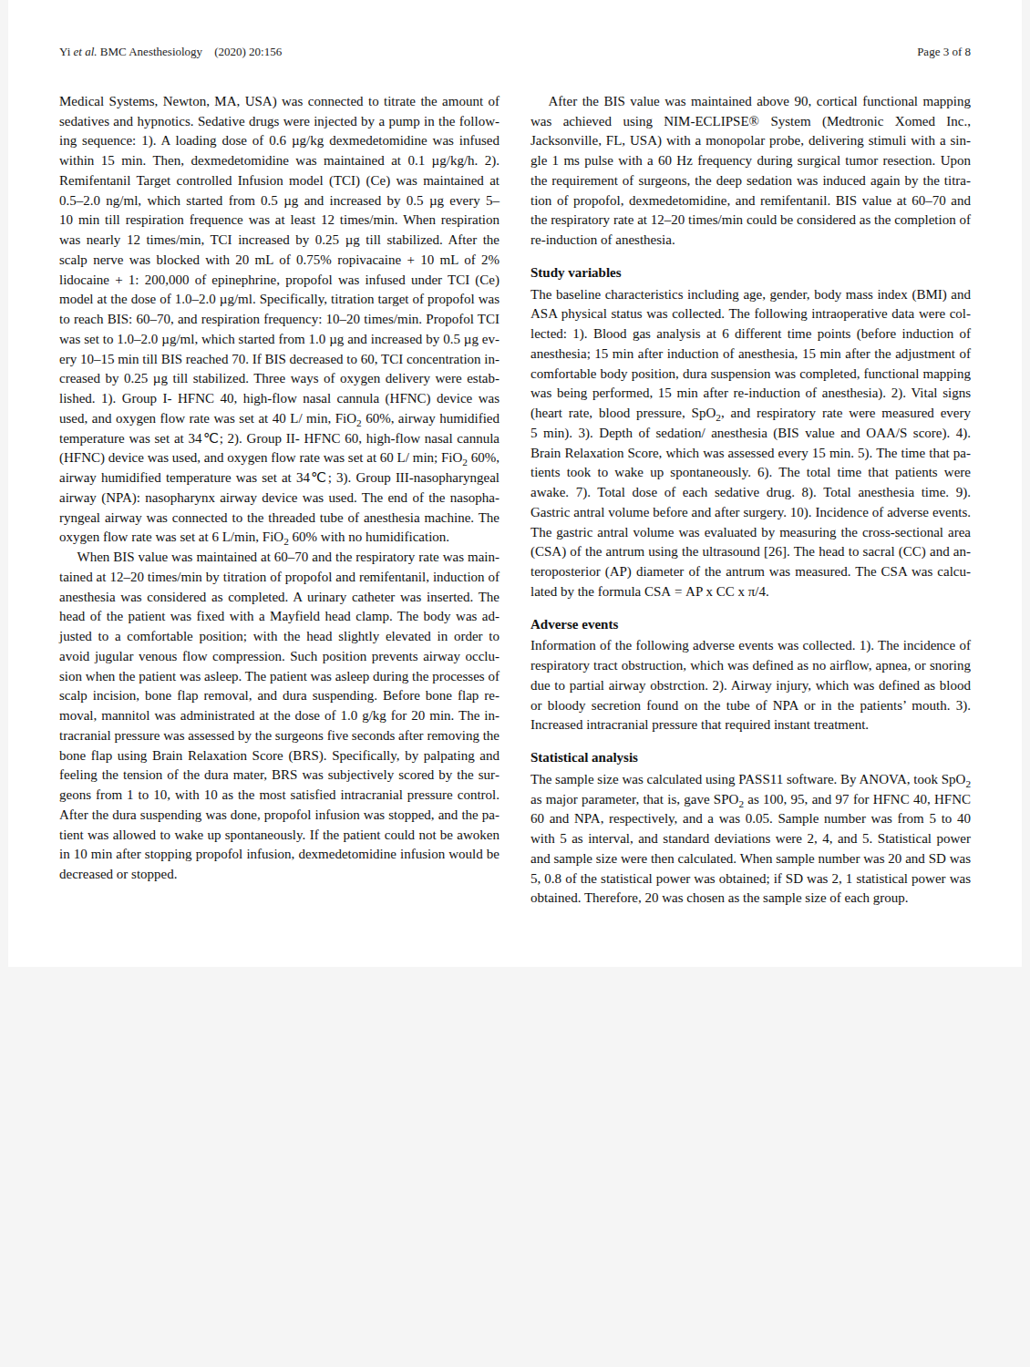Yi et al. BMC Anesthesiology (2020) 20:156 Page 3 of 8
Medical Systems, Newton, MA, USA) was connected to titrate the amount of sedatives and hypnotics. Sedative drugs were injected by a pump in the following sequence: 1). A loading dose of 0.6 µg/kg dexmedetomidine was infused within 15 min. Then, dexmedetomidine was maintained at 0.1 µg/kg/h. 2). Remifentanil Target controlled Infusion model (TCI) (Ce) was maintained at 0.5–2.0 ng/ml, which started from 0.5 µg and increased by 0.5 µg every 5–10 min till respiration frequence was at least 12 times/min. When respiration was nearly 12 times/min, TCI increased by 0.25 µg till stabilized. After the scalp nerve was blocked with 20 mL of 0.75% ropivacaine + 10 mL of 2% lidocaine + 1: 200,000 of epinephrine, propofol was infused under TCI (Ce) model at the dose of 1.0–2.0 µg/ml. Specifically, titration target of propofol was to reach BIS: 60–70, and respiration frequency: 10–20 times/min. Propofol TCI was set to 1.0–2.0 µg/ml, which started from 1.0 µg and increased by 0.5 µg every 10–15 min till BIS reached 70. If BIS decreased to 60, TCI concentration increased by 0.25 µg till stabilized. Three ways of oxygen delivery were established. 1). Group I- HFNC 40, high-flow nasal cannula (HFNC) device was used, and oxygen flow rate was set at 40 L/ min, FiO2 60%, airway humidified temperature was set at 34℃; 2). Group II- HFNC 60, high-flow nasal cannula (HFNC) device was used, and oxygen flow rate was set at 60 L/ min; FiO2 60%, airway humidified temperature was set at 34℃; 3). Group III-nasopharyngeal airway (NPA): nasopharynx airway device was used. The end of the nasopharyngeal airway was connected to the threaded tube of anesthesia machine. The oxygen flow rate was set at 6 L/min, FiO2 60% with no humidification.
When BIS value was maintained at 60–70 and the respiratory rate was maintained at 12–20 times/min by titration of propofol and remifentanil, induction of anesthesia was considered as completed. A urinary catheter was inserted. The head of the patient was fixed with a Mayfield head clamp. The body was adjusted to a comfortable position; with the head slightly elevated in order to avoid jugular venous flow compression. Such position prevents airway occlusion when the patient was asleep. The patient was asleep during the processes of scalp incision, bone flap removal, and dura suspending. Before bone flap removal, mannitol was administrated at the dose of 1.0 g/kg for 20 min. The intracranial pressure was assessed by the surgeons five seconds after removing the bone flap using Brain Relaxation Score (BRS). Specifically, by palpating and feeling the tension of the dura mater, BRS was subjectively scored by the surgeons from 1 to 10, with 10 as the most satisfied intracranial pressure control. After the dura suspending was done, propofol infusion was stopped, and the patient was allowed to wake up spontaneously. If the patient could not be awoken in 10 min after stopping propofol infusion, dexmedetomidine infusion would be decreased or stopped.
After the BIS value was maintained above 90, cortical functional mapping was achieved using NIM-ECLIPSE® System (Medtronic Xomed Inc., Jacksonville, FL, USA) with a monopolar probe, delivering stimuli with a single 1 ms pulse with a 60 Hz frequency during surgical tumor resection. Upon the requirement of surgeons, the deep sedation was induced again by the titration of propofol, dexmedetomidine, and remifentanil. BIS value at 60–70 and the respiratory rate at 12–20 times/min could be considered as the completion of re-induction of anesthesia.
Study variables
The baseline characteristics including age, gender, body mass index (BMI) and ASA physical status was collected. The following intraoperative data were collected: 1). Blood gas analysis at 6 different time points (before induction of anesthesia; 15 min after induction of anesthesia, 15 min after the adjustment of comfortable body position, dura suspension was completed, functional mapping was being performed, 15 min after re-induction of anesthesia). 2). Vital signs (heart rate, blood pressure, SpO2, and respiratory rate were measured every 5 min). 3). Depth of sedation/ anesthesia (BIS value and OAA/S score). 4). Brain Relaxation Score, which was assessed every 15 min. 5). The time that patients took to wake up spontaneously. 6). The total time that patients were awake. 7). Total dose of each sedative drug. 8). Total anesthesia time. 9). Gastric antral volume before and after surgery. 10). Incidence of adverse events. The gastric antral volume was evaluated by measuring the cross-sectional area (CSA) of the antrum using the ultrasound [26]. The head to sacral (CC) and anteroposterior (AP) diameter of the antrum was measured. The CSA was calculated by the formula CSA = AP x CC x π/4.
Adverse events
Information of the following adverse events was collected. 1). The incidence of respiratory tract obstruction, which was defined as no airflow, apnea, or snoring due to partial airway obstrction. 2). Airway injury, which was defined as blood or bloody secretion found on the tube of NPA or in the patients’ mouth. 3). Increased intracranial pressure that required instant treatment.
Statistical analysis
The sample size was calculated using PASS11 software. By ANOVA, took SpO2 as major parameter, that is, gave SPO2 as 100, 95, and 97 for HFNC 40, HFNC 60 and NPA, respectively, and a was 0.05. Sample number was from 5 to 40 with 5 as interval, and standard deviations were 2, 4, and 5. Statistical power and sample size were then calculated. When sample number was 20 and SD was 5, 0.8 of the statistical power was obtained; if SD was 2, 1 statistical power was obtained. Therefore, 20 was chosen as the sample size of each group.